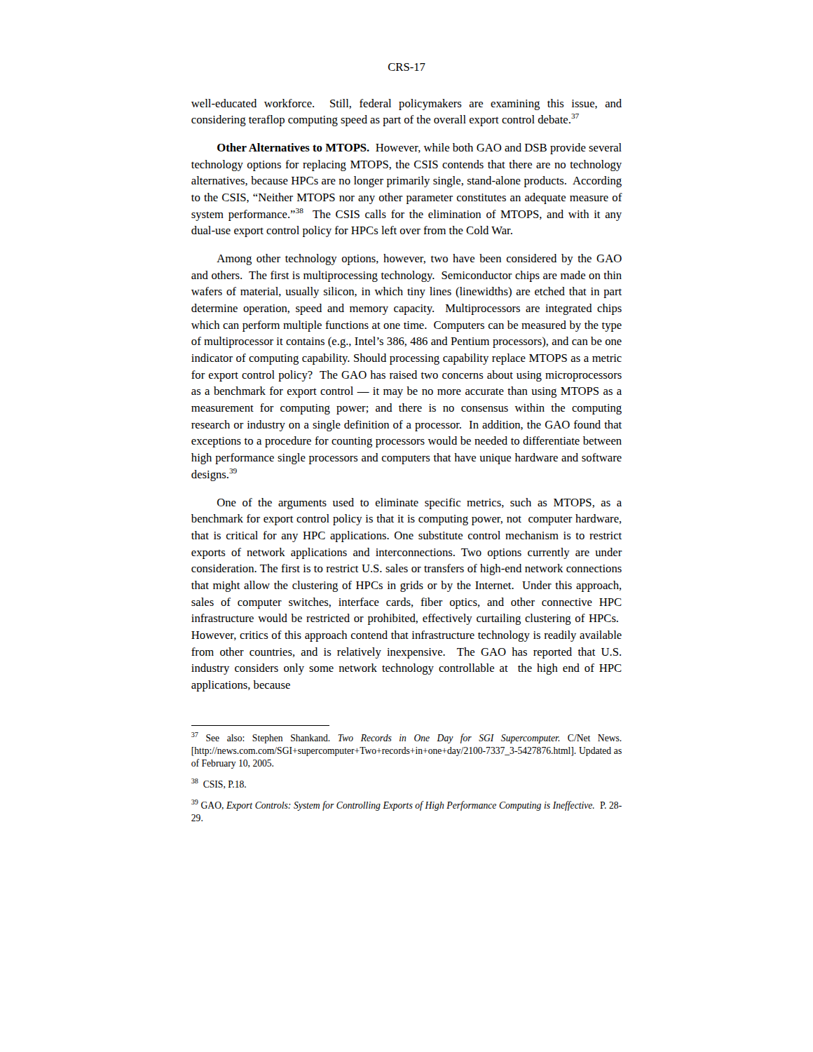CRS-17
well-educated workforce. Still, federal policymakers are examining this issue, and considering teraflop computing speed as part of the overall export control debate.37
Other Alternatives to MTOPS. However, while both GAO and DSB provide several technology options for replacing MTOPS, the CSIS contends that there are no technology alternatives, because HPCs are no longer primarily single, stand-alone products. According to the CSIS, “Neither MTOPS nor any other parameter constitutes an adequate measure of system performance.”38 The CSIS calls for the elimination of MTOPS, and with it any dual-use export control policy for HPCs left over from the Cold War.
Among other technology options, however, two have been considered by the GAO and others. The first is multiprocessing technology. Semiconductor chips are made on thin wafers of material, usually silicon, in which tiny lines (linewidths) are etched that in part determine operation, speed and memory capacity. Multiprocessors are integrated chips which can perform multiple functions at one time. Computers can be measured by the type of multiprocessor it contains (e.g., Intel’s 386, 486 and Pentium processors), and can be one indicator of computing capability. Should processing capability replace MTOPS as a metric for export control policy? The GAO has raised two concerns about using microprocessors as a benchmark for export control — it may be no more accurate than using MTOPS as a measurement for computing power; and there is no consensus within the computing research or industry on a single definition of a processor. In addition, the GAO found that exceptions to a procedure for counting processors would be needed to differentiate between high performance single processors and computers that have unique hardware and software designs.39
One of the arguments used to eliminate specific metrics, such as MTOPS, as a benchmark for export control policy is that it is computing power, not computer hardware, that is critical for any HPC applications. One substitute control mechanism is to restrict exports of network applications and interconnections. Two options currently are under consideration. The first is to restrict U.S. sales or transfers of high-end network connections that might allow the clustering of HPCs in grids or by the Internet. Under this approach, sales of computer switches, interface cards, fiber optics, and other connective HPC infrastructure would be restricted or prohibited, effectively curtailing clustering of HPCs. However, critics of this approach contend that infrastructure technology is readily available from other countries, and is relatively inexpensive. The GAO has reported that U.S. industry considers only some network technology controllable at the high end of HPC applications, because
37 See also: Stephen Shankand. Two Records in One Day for SGI Supercomputer. C/Net News. [http://news.com.com/SGI+supercomputer+Two+records+in+one+day/2100-7337_3-5427876.html]. Updated as of February 10, 2005.
38 CSIS, P.18.
39 GAO, Export Controls: System for Controlling Exports of High Performance Computing is Ineffective. P. 28-29.